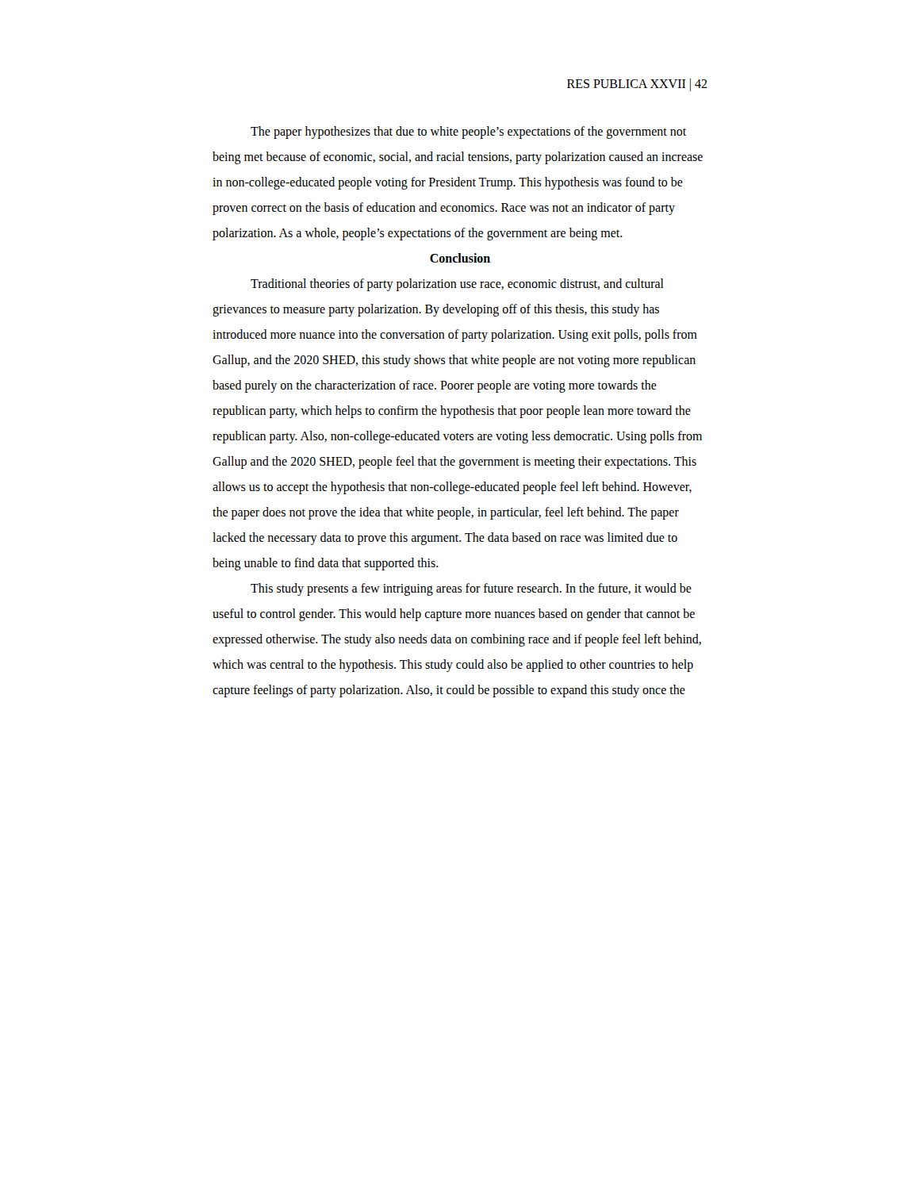RES PUBLICA XXVII | 42
The paper hypothesizes that due to white people’s expectations of the government not being met because of economic, social, and racial tensions, party polarization caused an increase in non-college-educated people voting for President Trump. This hypothesis was found to be proven correct on the basis of education and economics. Race was not an indicator of party polarization. As a whole, people’s expectations of the government are being met.
Conclusion
Traditional theories of party polarization use race, economic distrust, and cultural grievances to measure party polarization. By developing off of this thesis, this study has introduced more nuance into the conversation of party polarization. Using exit polls, polls from Gallup, and the 2020 SHED, this study shows that white people are not voting more republican based purely on the characterization of race. Poorer people are voting more towards the republican party, which helps to confirm the hypothesis that poor people lean more toward the republican party. Also, non-college-educated voters are voting less democratic. Using polls from Gallup and the 2020 SHED, people feel that the government is meeting their expectations. This allows us to accept the hypothesis that non-college-educated people feel left behind. However, the paper does not prove the idea that white people, in particular, feel left behind. The paper lacked the necessary data to prove this argument. The data based on race was limited due to being unable to find data that supported this.
This study presents a few intriguing areas for future research. In the future, it would be useful to control gender. This would help capture more nuances based on gender that cannot be expressed otherwise. The study also needs data on combining race and if people feel left behind, which was central to the hypothesis. This study could also be applied to other countries to help capture feelings of party polarization. Also, it could be possible to expand this study once the